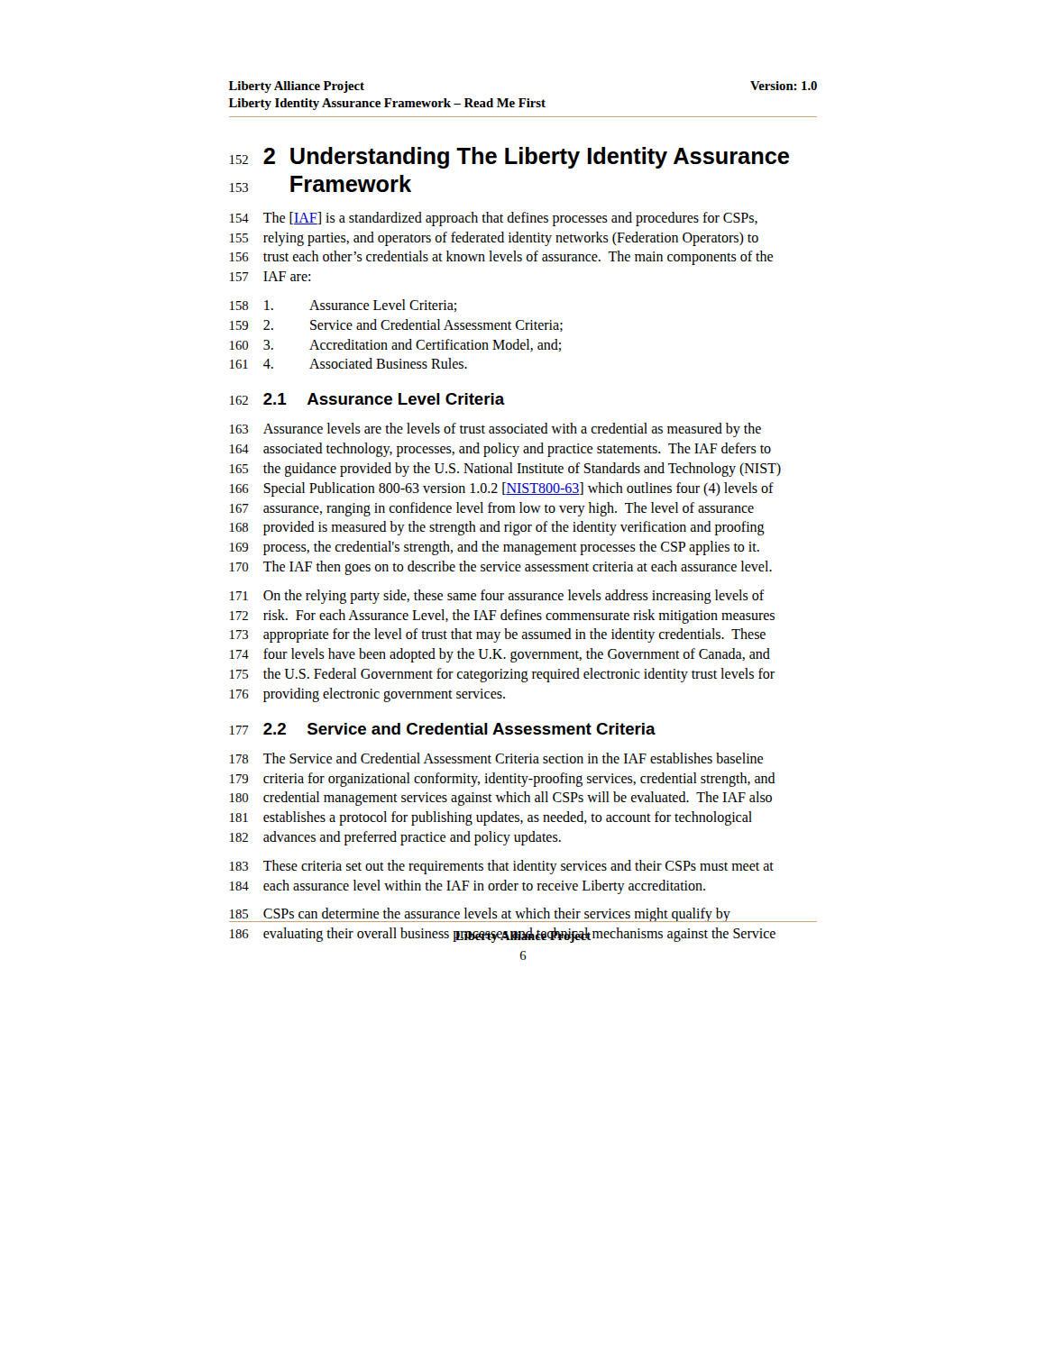Liberty Alliance Project
Liberty Identity Assurance Framework – Read Me First
Version: 1.0
152
2 Understanding The Liberty Identity Assurance
153
Framework
154
The [IAF] is a standardized approach that defines processes and procedures for CSPs,
155
relying parties, and operators of federated identity networks (Federation Operators) to
156
trust each other’s credentials at known levels of assurance. The main components of the
157
IAF are:
158
1. Assurance Level Criteria;
159
2. Service and Credential Assessment Criteria;
160
3. Accreditation and Certification Model, and;
161
4. Associated Business Rules.
162
2.1 Assurance Level Criteria
163
Assurance levels are the levels of trust associated with a credential as measured by the
164
associated technology, processes, and policy and practice statements. The IAF defers to
165
the guidance provided by the U.S. National Institute of Standards and Technology (NIST)
166
Special Publication 800-63 version 1.0.2 [NIST800-63] which outlines four (4) levels of
167
assurance, ranging in confidence level from low to very high. The level of assurance
168
provided is measured by the strength and rigor of the identity verification and proofing
169
process, the credential's strength, and the management processes the CSP applies to it.
170
The IAF then goes on to describe the service assessment criteria at each assurance level.
171
On the relying party side, these same four assurance levels address increasing levels of
172
risk. For each Assurance Level, the IAF defines commensurate risk mitigation measures
173
appropriate for the level of trust that may be assumed in the identity credentials. These
174
four levels have been adopted by the U.K. government, the Government of Canada, and
175
the U.S. Federal Government for categorizing required electronic identity trust levels for
176
providing electronic government services.
177
2.2 Service and Credential Assessment Criteria
178
The Service and Credential Assessment Criteria section in the IAF establishes baseline
179
criteria for organizational conformity, identity-proofing services, credential strength, and
180
credential management services against which all CSPs will be evaluated. The IAF also
181
establishes a protocol for publishing updates, as needed, to account for technological
182
advances and preferred practice and policy updates.
183
These criteria set out the requirements that identity services and their CSPs must meet at
184
each assurance level within the IAF in order to receive Liberty accreditation.
185
CSPs can determine the assurance levels at which their services might qualify by
186
evaluating their overall business processes and technical mechanisms against the Service
Liberty Alliance Project
6